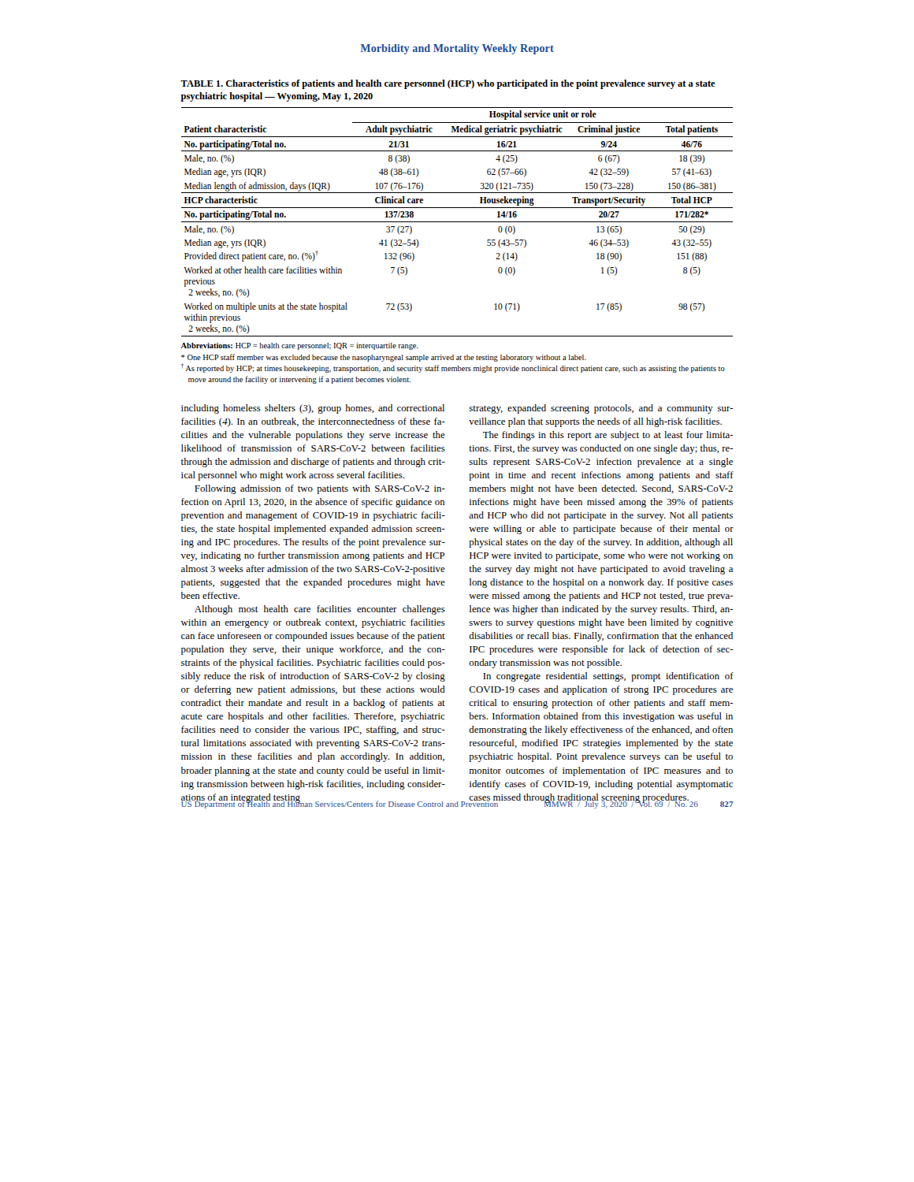Morbidity and Mortality Weekly Report
TABLE 1. Characteristics of patients and health care personnel (HCP) who participated in the point prevalence survey at a state psychiatric hospital — Wyoming, May 1, 2020
| | Hospital service unit or role |
| Patient characteristic | Adult psychiatric | Medical geriatric psychiatric | Criminal justice | Total patients |
| No. participating/Total no. | 21/31 | 16/21 | 9/24 | 46/76 |
| Male, no. (%) | 8 (38) | 4 (25) | 6 (67) | 18 (39) |
| Median age, yrs (IQR) | 48 (38–61) | 62 (57–66) | 42 (32–59) | 57 (41–63) |
| Median length of admission, days (IQR) | 107 (76–176) | 320 (121–735) | 150 (73–228) | 150 (86–381) |
| HCP characteristic | Clinical care | Housekeeping | Transport/Security | Total HCP |
| No. participating/Total no. | 137/238 | 14/16 | 20/27 | 171/282* |
| Male, no. (%) | 37 (27) | 0 (0) | 13 (65) | 50 (29) |
| Median age, yrs (IQR) | 41 (32–54) | 55 (43–57) | 46 (34–53) | 43 (32–55) |
| Provided direct patient care, no. (%) † | 132 (96) | 2 (14) | 18 (90) | 151 (88) |
| Worked at other health care facilities within previous 2 weeks, no. (%) | 7 (5) | 0 (0) | 1 (5) | 8 (5) |
| Worked on multiple units at the state hospital within previous 2 weeks, no. (%) | 72 (53) | 10 (71) | 17 (85) | 98 (57) |
Abbreviations: HCP = health care personnel; IQR = interquartile range.
* One HCP staff member was excluded because the nasopharyngeal sample arrived at the testing laboratory without a label.
† As reported by HCP; at times housekeeping, transportation, and security staff members might provide nonclinical direct patient care, such as assisting the patients to move around the facility or intervening if a patient becomes violent.
including homeless shelters (3), group homes, and correctional facilities (4). In an outbreak, the interconnectedness of these facilities and the vulnerable populations they serve increase the likelihood of transmission of SARS-CoV-2 between facilities through the admission and discharge of patients and through critical personnel who might work across several facilities.
Following admission of two patients with SARS-CoV-2 infection on April 13, 2020, in the absence of specific guidance on prevention and management of COVID-19 in psychiatric facilities, the state hospital implemented expanded admission screening and IPC procedures. The results of the point prevalence survey, indicating no further transmission among patients and HCP almost 3 weeks after admission of the two SARS-CoV-2-positive patients, suggested that the expanded procedures might have been effective.
Although most health care facilities encounter challenges within an emergency or outbreak context, psychiatric facilities can face unforeseen or compounded issues because of the patient population they serve, their unique workforce, and the constraints of the physical facilities. Psychiatric facilities could possibly reduce the risk of introduction of SARS-CoV-2 by closing or deferring new patient admissions, but these actions would contradict their mandate and result in a backlog of patients at acute care hospitals and other facilities. Therefore, psychiatric facilities need to consider the various IPC, staffing, and structural limitations associated with preventing SARS-CoV-2 transmission in these facilities and plan accordingly. In addition, broader planning at the state and county could be useful in limiting transmission between high-risk facilities, including considerations of an integrated testing
strategy, expanded screening protocols, and a community surveillance plan that supports the needs of all high-risk facilities.
The findings in this report are subject to at least four limitations. First, the survey was conducted on one single day; thus, results represent SARS-CoV-2 infection prevalence at a single point in time and recent infections among patients and staff members might not have been detected. Second, SARS-CoV-2 infections might have been missed among the 39% of patients and HCP who did not participate in the survey. Not all patients were willing or able to participate because of their mental or physical states on the day of the survey. In addition, although all HCP were invited to participate, some who were not working on the survey day might not have participated to avoid traveling a long distance to the hospital on a nonwork day. If positive cases were missed among the patients and HCP not tested, true prevalence was higher than indicated by the survey results. Third, answers to survey questions might have been limited by cognitive disabilities or recall bias. Finally, confirmation that the enhanced IPC procedures were responsible for lack of detection of secondary transmission was not possible.
In congregate residential settings, prompt identification of COVID-19 cases and application of strong IPC procedures are critical to ensuring protection of other patients and staff members. Information obtained from this investigation was useful in demonstrating the likely effectiveness of the enhanced, and often resourceful, modified IPC strategies implemented by the state psychiatric hospital. Point prevalence surveys can be useful to monitor outcomes of implementation of IPC measures and to identify cases of COVID-19, including potential asymptomatic cases missed through traditional screening procedures.
US Department of Health and Human Services/Centers for Disease Control and Prevention
MMWR / July 3, 2020 / Vol. 69 / No. 26
827